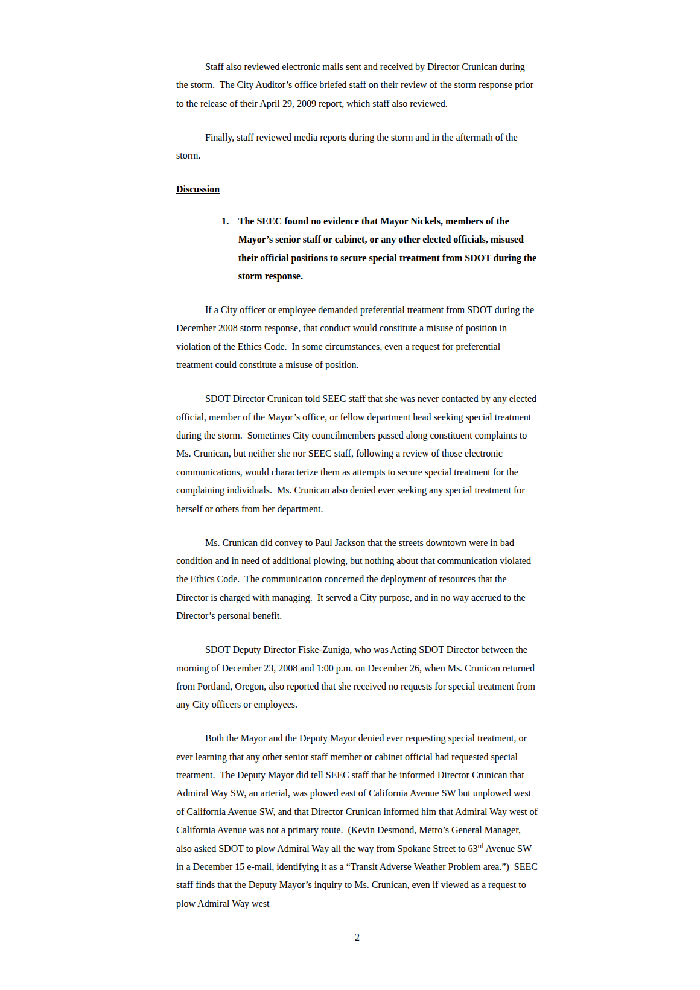Staff also reviewed electronic mails sent and received by Director Crunican during the storm. The City Auditor’s office briefed staff on their review of the storm response prior to the release of their April 29, 2009 report, which staff also reviewed.
Finally, staff reviewed media reports during the storm and in the aftermath of the storm.
Discussion
The SEEC found no evidence that Mayor Nickels, members of the Mayor’s senior staff or cabinet, or any other elected officials, misused their official positions to secure special treatment from SDOT during the storm response.
If a City officer or employee demanded preferential treatment from SDOT during the December 2008 storm response, that conduct would constitute a misuse of position in violation of the Ethics Code. In some circumstances, even a request for preferential treatment could constitute a misuse of position.
SDOT Director Crunican told SEEC staff that she was never contacted by any elected official, member of the Mayor’s office, or fellow department head seeking special treatment during the storm. Sometimes City councilmembers passed along constituent complaints to Ms. Crunican, but neither she nor SEEC staff, following a review of those electronic communications, would characterize them as attempts to secure special treatment for the complaining individuals. Ms. Crunican also denied ever seeking any special treatment for herself or others from her department.
Ms. Crunican did convey to Paul Jackson that the streets downtown were in bad condition and in need of additional plowing, but nothing about that communication violated the Ethics Code. The communication concerned the deployment of resources that the Director is charged with managing. It served a City purpose, and in no way accrued to the Director’s personal benefit.
SDOT Deputy Director Fiske-Zuniga, who was Acting SDOT Director between the morning of December 23, 2008 and 1:00 p.m. on December 26, when Ms. Crunican returned from Portland, Oregon, also reported that she received no requests for special treatment from any City officers or employees.
Both the Mayor and the Deputy Mayor denied ever requesting special treatment, or ever learning that any other senior staff member or cabinet official had requested special treatment. The Deputy Mayor did tell SEEC staff that he informed Director Crunican that Admiral Way SW, an arterial, was plowed east of California Avenue SW but unplowed west of California Avenue SW, and that Director Crunican informed him that Admiral Way west of California Avenue was not a primary route. (Kevin Desmond, Metro’s General Manager, also asked SDOT to plow Admiral Way all the way from Spokane Street to 63rd Avenue SW in a December 15 e-mail, identifying it as a “Transit Adverse Weather Problem area.”) SEEC staff finds that the Deputy Mayor’s inquiry to Ms. Crunican, even if viewed as a request to plow Admiral Way west
2